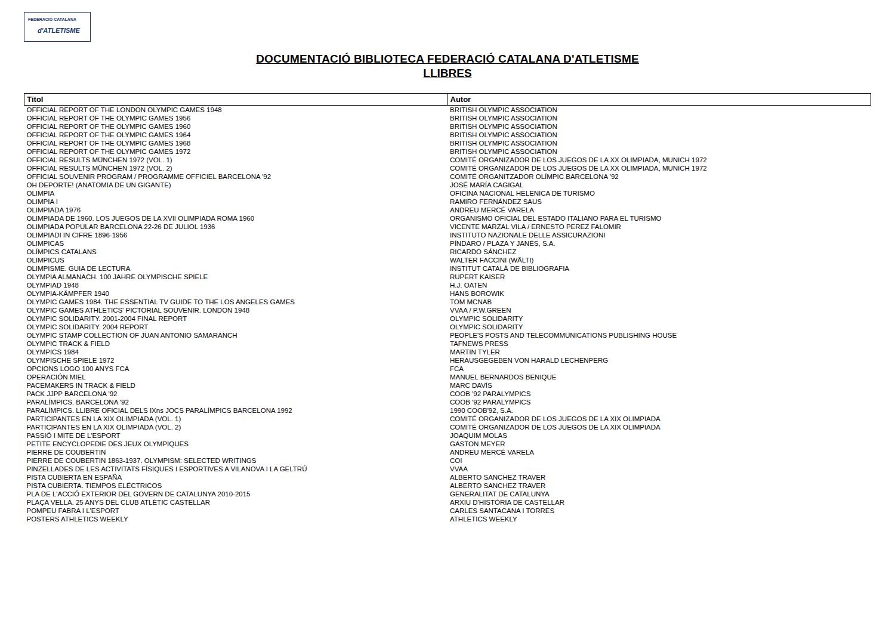FEDERACIÓ CATALANA
d'ATLETISME
DOCUMENTACIÓ BIBLIOTECA FEDERACIÓ CATALANA D'ATLETISME
LLIBRES
| Títol | Autor |
| --- | --- |
| OFFICIAL REPORT OF THE LONDON OLYMPIC GAMES 1948 | BRITISH OLYMPIC ASSOCIATION |
| OFFICIAL REPORT OF THE OLYMPIC GAMES 1956 | BRITISH OLYMPIC ASSOCIATION |
| OFFICIAL REPORT OF THE OLYMPIC GAMES 1960 | BRITISH OLYMPIC ASSOCIATION |
| OFFICIAL REPORT OF THE OLYMPIC GAMES 1964 | BRITISH OLYMPIC ASSOCIATION |
| OFFICIAL REPORT OF THE OLYMPIC GAMES 1968 | BRITISH OLYMPIC ASSOCIATION |
| OFFICIAL REPORT OF THE OLYMPIC GAMES 1972 | BRITISH OLYMPIC ASSOCIATION |
| OFFICIAL RESULTS MÜNCHEN 1972 (VOL. 1) | COMITÉ ORGANIZADOR DE LOS JUEGOS DE LA XX OLIMPIADA, MUNICH 1972 |
| OFFICIAL RESULTS MÜNCHEN 1972 (VOL. 2) | COMITÉ ORGANIZADOR DE LOS JUEGOS DE LA XX OLIMPIADA, MUNICH 1972 |
| OFFICIAL SOUVENIR PROGRAM / PROGRAMME OFFICIEL BARCELONA '92 | COMITÉ ORGANITZADOR OLÍMPIC BARCELONA '92 |
| OH DEPORTE! (ANATOMIA DE UN GIGANTE) | JOSÉ MARÍA CAGIGAL |
| OLIMPIA | OFICINA NACIONAL HELENICA DE TURISMO |
| OLIMPIA I | RAMIRO FERNÁNDEZ SAUS |
| OLIMPIADA 1976 | ANDREU MERCÉ VARELA |
| OLIMPIADA DE 1960. LOS JUEGOS DE LA XVII OLIMPIADA ROMA 1960 | ORGANISMO OFICIAL DEL ESTADO ITALIANO PARA EL TURISMO |
| OLIMPIADA POPULAR BARCELONA 22-26 DE JULIOL 1936 | VICENTE MARZAL VILA / ERNESTO PEREZ FALOMIR |
| OLIMPIADI IN CIFRE 1896-1956 | INSTITUTO NAZIONALE DELLE ASSICURAZIONI |
| OLIMPICAS | PÍNDARO / PLAZA Y JANÉS, S.A. |
| OLÍMPICS CATALANS | RICARDO SÁNCHEZ |
| OLIMPICUS | WALTER FACCINI (WÄLTI) |
| OLIMPISME. GUIA DE LECTURA | INSTITUT CATALÀ DE BIBLIOGRAFIA |
| OLYMPIA ALMANACH. 100 JAHRE OLYMPISCHE SPIELE | RUPERT KAISER |
| OLYMPIAD 1948 | H.J. OATEN |
| OLYMPIA-KÄMPFER 1940 | HANS BOROWIK |
| OLYMPIC GAMES 1984. THE ESSENTIAL TV GUIDE TO THE LOS ANGELES GAMES | TOM MCNAB |
| OLYMPIC GAMES ATHLETICS' PICTORIAL SOUVENIR. LONDON 1948 | VVAA / P.W.GREEN |
| OLYMPIC SOLIDARITY. 2001-2004 FINAL REPORT | OLYMPIC SOLIDARITY |
| OLYMPIC SOLIDARITY. 2004 REPORT | OLYMPIC SOLIDARITY |
| OLYMPIC STAMP COLLECTION OF JUAN ANTONIO SAMARANCH | PEOPLE'S POSTS AND TELECOMMUNICATIONS PUBLISHING HOUSE |
| OLYMPIC TRACK & FIELD | TAFNEWS PRESS |
| OLYMPICS 1984 | MARTIN TYLER |
| OLYMPISCHE SPIELE 1972 | HERAUSGEGEBEN VON HARALD LECHENPERG |
| OPCIONS LOGO 100 ANYS FCA | FCA |
| OPERACIÓN MIEL | MANUEL BERNARDOS BENIQUE |
| PACEMAKERS IN TRACK & FIELD | MARC DAVÍS |
| PACK JJPP BARCELONA '92 | COOB '92 PARALYMPICS |
| PARALÍMPICS. BARCELONA '92 | COOB '92 PARALYMPICS |
| PARALÍMPICS. LLIBRE OFICIAL DELS IXns JOCS PARALÍMPICS BARCELONA 1992 | 1990 COOB'92, S.A. |
| PARTICIPANTES EN LA XIX OLIMPIADA (VOL. 1) | COMITÉ ORGANIZADOR DE LOS JUEGOS DE LA XIX OLIMPIADA |
| PARTICIPANTES EN LA XIX OLIMPIADA (VOL. 2) | COMITÉ ORGANIZADOR DE LOS JUEGOS DE LA XIX OLIMPIADA |
| PASSIÓ I MITE DE L'ESPORT | JOAQUIM MOLAS |
| PETITE ENCYCLOPEDIE DES JEUX OLYMPIQUES | GASTON MEYER |
| PIERRE DE COUBERTIN | ANDREU MERCÉ VARELA |
| PIERRE DE COUBERTIN 1863-1937. OLYMPISM: SELECTED WRITINGS | COI |
| PINZELLADES DE LES ACTIVITATS FÍSIQUES I ESPORTIVES A VILANOVA I LA GELTRÚ | VVAA |
| PISTA CUBIERTA EN ESPAÑA | ALBERTO SANCHEZ TRAVER |
| PISTA CUBIERTA. TIEMPOS ELÉCTRICOS | ALBERTO SANCHEZ TRAVER |
| PLA DE L'ACCIÓ EXTERIOR DEL GOVERN DE CATALUNYA 2010-2015 | GENERALITAT DE CATALUNYA |
| PLAÇA VELLA. 25 ANYS DEL CLUB ATLÈTIC CASTELLAR | ARXIU D'HISTÒRIA DE CASTELLAR |
| POMPEU FABRA I L'ESPORT | CARLES SANTACANA I TORRES |
| POSTERS ATHLETICS WEEKLY | ATHLETICS WEEKLY |